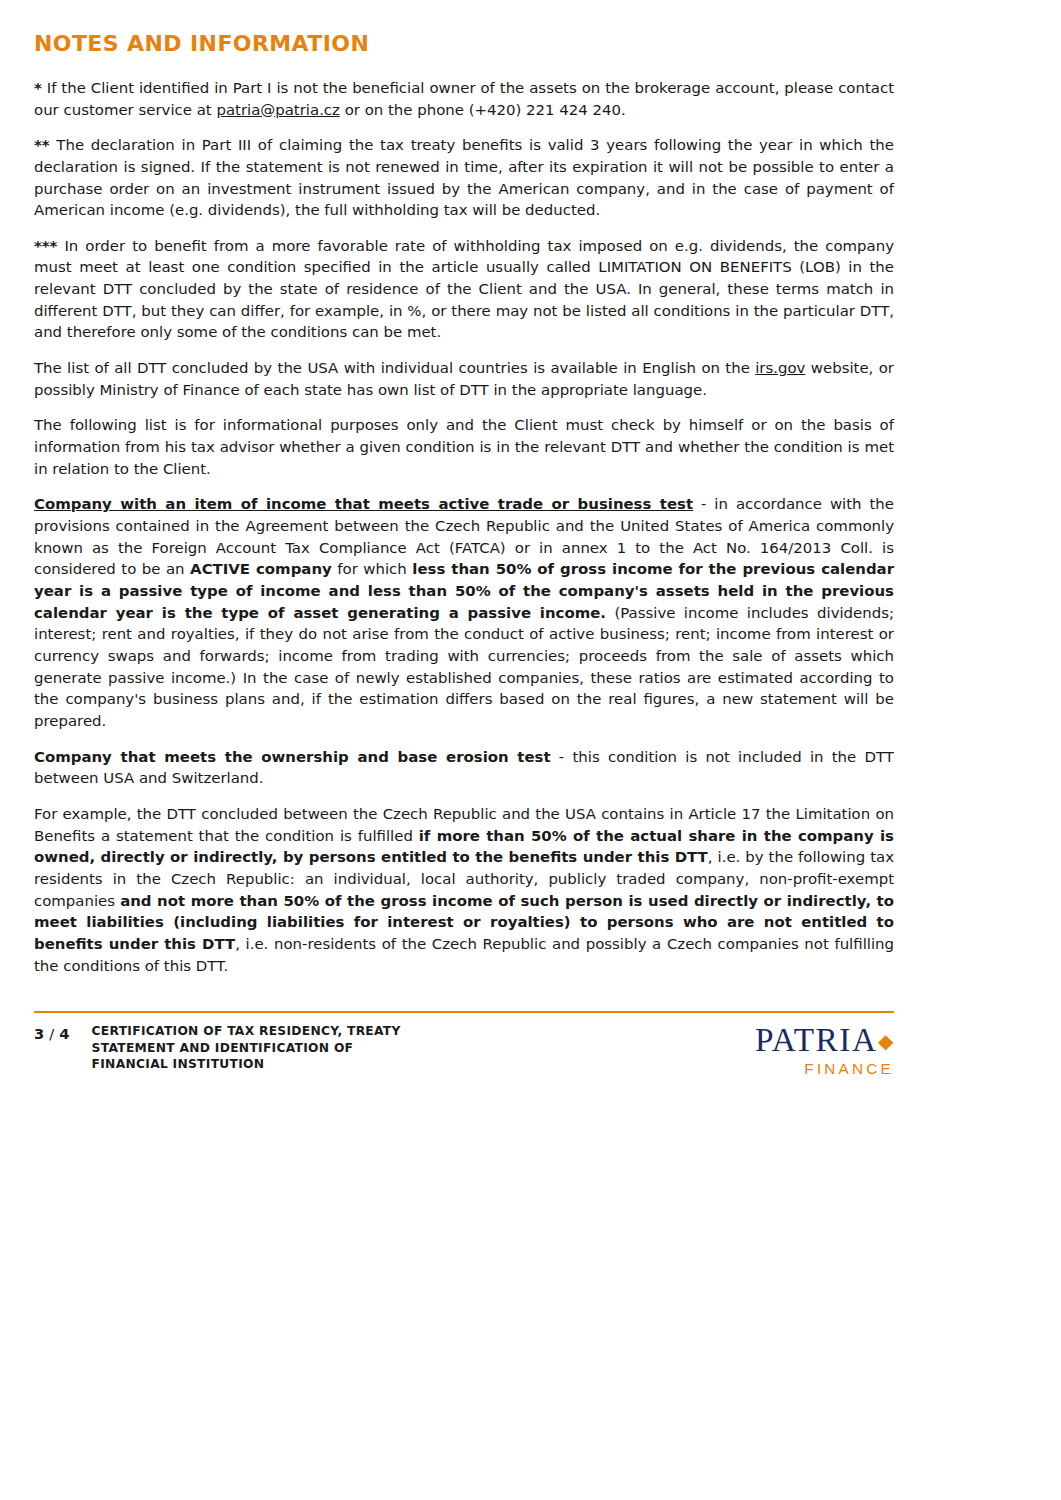NOTES AND INFORMATION
* If the Client identified in Part I is not the beneficial owner of the assets on the brokerage account, please contact our customer service at patria@patria.cz or on the phone (+420) 221 424 240.
** The declaration in Part III of claiming the tax treaty benefits is valid 3 years following the year in which the declaration is signed. If the statement is not renewed in time, after its expiration it will not be possible to enter a purchase order on an investment instrument issued by the American company, and in the case of payment of American income (e.g. dividends), the full withholding tax will be deducted.
*** In order to benefit from a more favorable rate of withholding tax imposed on e.g. dividends, the company must meet at least one condition specified in the article usually called LIMITATION ON BENEFITS (LOB) in the relevant DTT concluded by the state of residence of the Client and the USA. In general, these terms match in different DTT, but they can differ, for example, in %, or there may not be listed all conditions in the particular DTT, and therefore only some of the conditions can be met.
The list of all DTT concluded by the USA with individual countries is available in English on the irs.gov website, or possibly Ministry of Finance of each state has own list of DTT in the appropriate language.
The following list is for informational purposes only and the Client must check by himself or on the basis of information from his tax advisor whether a given condition is in the relevant DTT and whether the condition is met in relation to the Client.
Company with an item of income that meets active trade or business test - in accordance with the provisions contained in the Agreement between the Czech Republic and the United States of America commonly known as the Foreign Account Tax Compliance Act (FATCA) or in annex 1 to the Act No. 164/2013 Coll. is considered to be an ACTIVE company for which less than 50% of gross income for the previous calendar year is a passive type of income and less than 50% of the company's assets held in the previous calendar year is the type of asset generating a passive income. (Passive income includes dividends; interest; rent and royalties, if they do not arise from the conduct of active business; rent; income from interest or currency swaps and forwards; income from trading with currencies; proceeds from the sale of assets which generate passive income.) In the case of newly established companies, these ratios are estimated according to the company's business plans and, if the estimation differs based on the real figures, a new statement will be prepared.
Company that meets the ownership and base erosion test - this condition is not included in the DTT between USA and Switzerland.
For example, the DTT concluded between the Czech Republic and the USA contains in Article 17 the Limitation on Benefits a statement that the condition is fulfilled if more than 50% of the actual share in the company is owned, directly or indirectly, by persons entitled to the benefits under this DTT, i.e. by the following tax residents in the Czech Republic: an individual, local authority, publicly traded company, non-profit-exempt companies and not more than 50% of the gross income of such person is used directly or indirectly, to meet liabilities (including liabilities for interest or royalties) to persons who are not entitled to benefits under this DTT, i.e. non-residents of the Czech Republic and possibly a Czech companies not fulfilling the conditions of this DTT.
3 / 4
Certification of tax residency, treaty statement and identification of financial institution
PATRIA◆ FINANCE